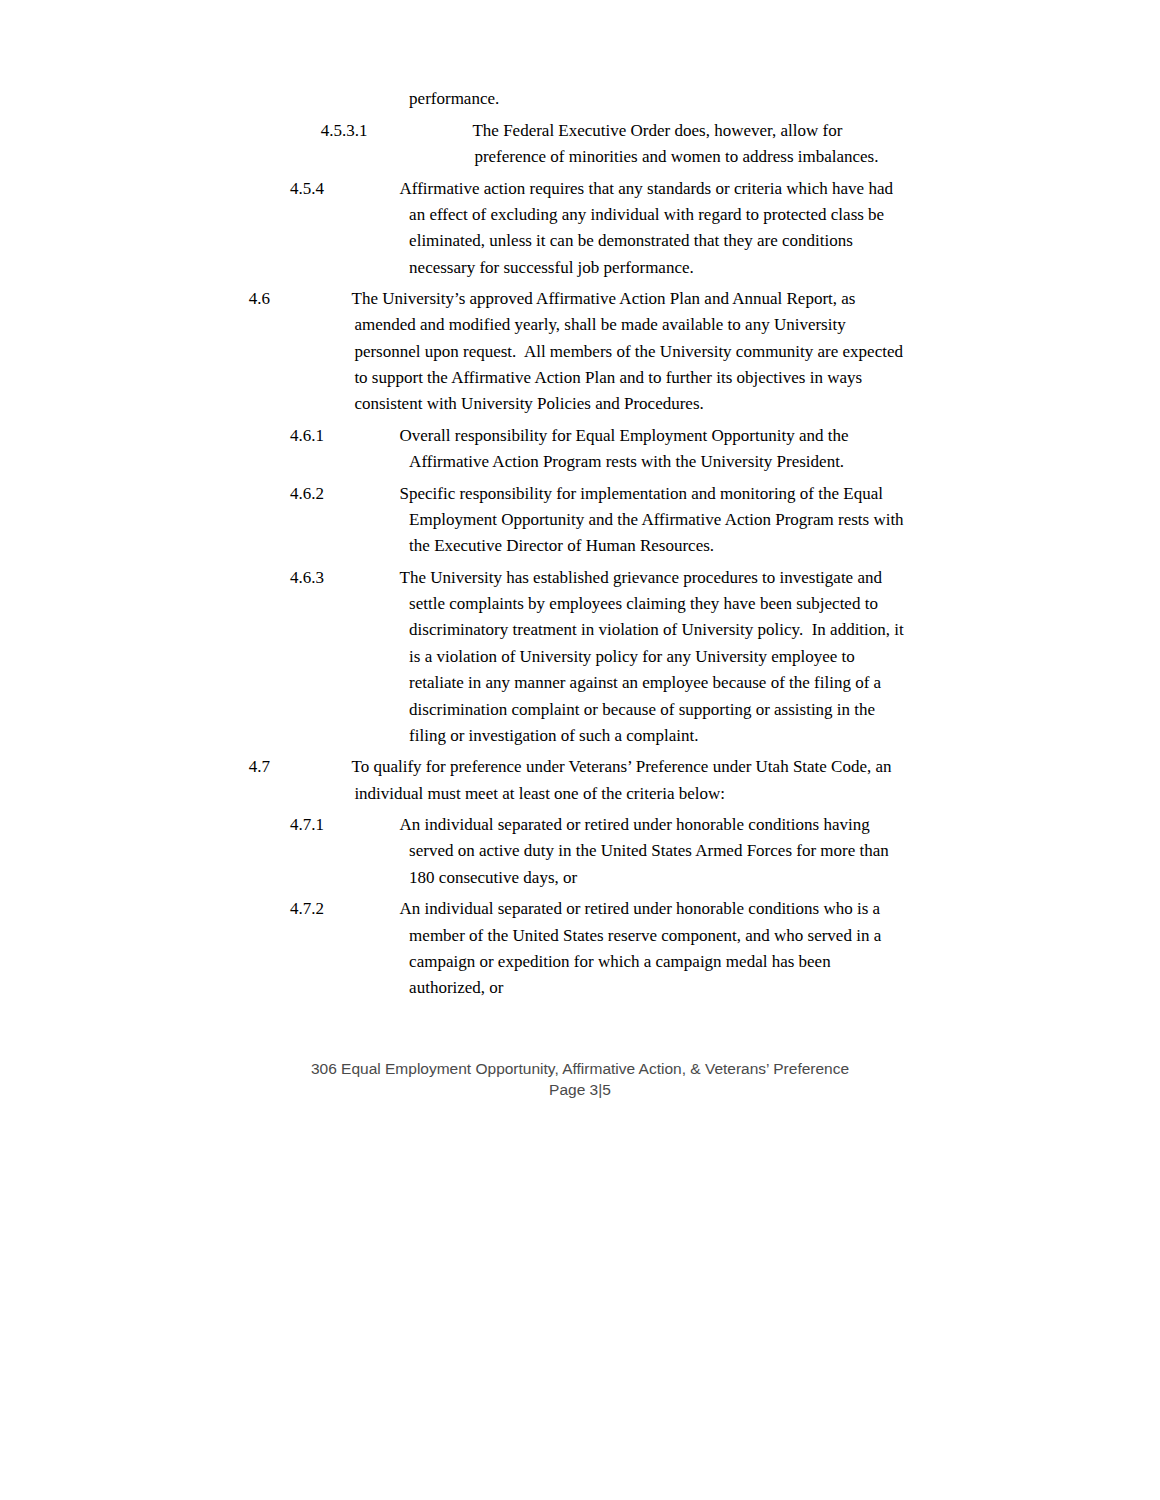performance.
4.5.3.1 The Federal Executive Order does, however, allow for preference of minorities and women to address imbalances.
4.5.4 Affirmative action requires that any standards or criteria which have had an effect of excluding any individual with regard to protected class be eliminated, unless it can be demonstrated that they are conditions necessary for successful job performance.
4.6 The University’s approved Affirmative Action Plan and Annual Report, as amended and modified yearly, shall be made available to any University personnel upon request. All members of the University community are expected to support the Affirmative Action Plan and to further its objectives in ways consistent with University Policies and Procedures.
4.6.1 Overall responsibility for Equal Employment Opportunity and the Affirmative Action Program rests with the University President.
4.6.2 Specific responsibility for implementation and monitoring of the Equal Employment Opportunity and the Affirmative Action Program rests with the Executive Director of Human Resources.
4.6.3 The University has established grievance procedures to investigate and settle complaints by employees claiming they have been subjected to discriminatory treatment in violation of University policy. In addition, it is a violation of University policy for any University employee to retaliate in any manner against an employee because of the filing of a discrimination complaint or because of supporting or assisting in the filing or investigation of such a complaint.
4.7 To qualify for preference under Veterans’ Preference under Utah State Code, an individual must meet at least one of the criteria below:
4.7.1 An individual separated or retired under honorable conditions having served on active duty in the United States Armed Forces for more than 180 consecutive days, or
4.7.2 An individual separated or retired under honorable conditions who is a member of the United States reserve component, and who served in a campaign or expedition for which a campaign medal has been authorized, or
306 Equal Employment Opportunity, Affirmative Action, & Veterans’ Preference Page 3|5